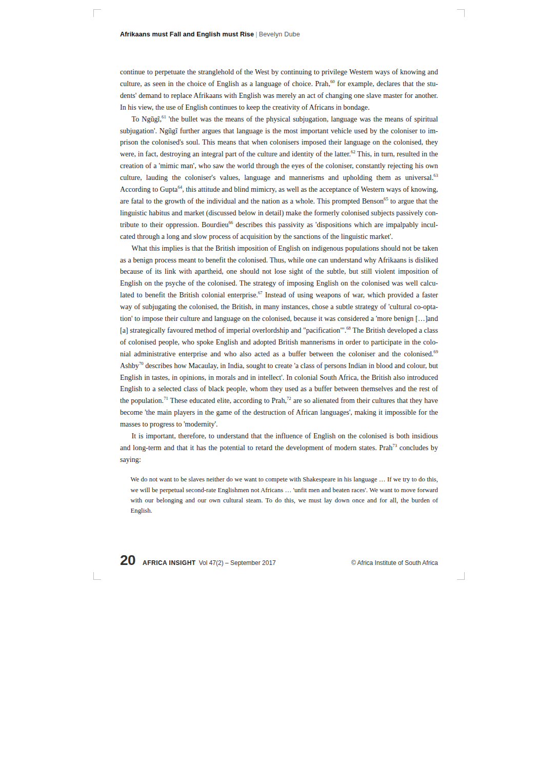Afrikaans must Fall and English must Rise|Bevelyn Dube
continue to perpetuate the stranglehold of the West by continuing to privilege Western ways of knowing and culture, as seen in the choice of English as a language of choice. Prah,60 for example, declares that the students' demand to replace Afrikaans with English was merely an act of changing one slave master for another. In his view, the use of English continues to keep the creativity of Africans in bondage.
To Ngũgĩ,61 'the bullet was the means of the physical subjugation, language was the means of spiritual subjugation'. Ngũgĩ further argues that language is the most important vehicle used by the coloniser to imprison the colonised's soul. This means that when colonisers imposed their language on the colonised, they were, in fact, destroying an integral part of the culture and identity of the latter.62 This, in turn, resulted in the creation of a 'mimic man', who saw the world through the eyes of the coloniser, constantly rejecting his own culture, lauding the coloniser's values, language and mannerisms and upholding them as universal.63 According to Gupta64, this attitude and blind mimicry, as well as the acceptance of Western ways of knowing, are fatal to the growth of the individual and the nation as a whole. This prompted Benson65 to argue that the linguistic habitus and market (discussed below in detail) make the formerly colonised subjects passively contribute to their oppression. Bourdieu66 describes this passivity as 'dispositions which are impalpably inculcated through a long and slow process of acquisition by the sanctions of the linguistic market'.
What this implies is that the British imposition of English on indigenous populations should not be taken as a benign process meant to benefit the colonised. Thus, while one can understand why Afrikaans is disliked because of its link with apartheid, one should not lose sight of the subtle, but still violent imposition of English on the psyche of the colonised. The strategy of imposing English on the colonised was well calculated to benefit the British colonial enterprise.67 Instead of using weapons of war, which provided a faster way of subjugating the colonised, the British, in many instances, chose a subtle strategy of 'cultural co-optation' to impose their culture and language on the colonised, because it was considered a 'more benign […]and [a] strategically favoured method of imperial overlordship and "pacification"'.68 The British developed a class of colonised people, who spoke English and adopted British mannerisms in order to participate in the colonial administrative enterprise and who also acted as a buffer between the coloniser and the colonised.69 Ashby70 describes how Macaulay, in India, sought to create 'a class of persons Indian in blood and colour, but English in tastes, in opinions, in morals and in intellect'. In colonial South Africa, the British also introduced English to a selected class of black people, whom they used as a buffer between themselves and the rest of the population.71 These educated elite, according to Prah,72 are so alienated from their cultures that they have become 'the main players in the game of the destruction of African languages', making it impossible for the masses to progress to 'modernity'.
It is important, therefore, to understand that the influence of English on the colonised is both insidious and long-term and that it has the potential to retard the development of modern states. Prah73 concludes by saying:
We do not want to be slaves neither do we want to compete with Shakespeare in his language … If we try to do this, we will be perpetual second-rate Englishmen not Africans … 'unfit men and beaten races'. We want to move forward with our belonging and our own cultural steam. To do this, we must lay down once and for all, the burden of English.
20 AFRICA INSIGHT Vol 47(2) – September 2017 © Africa Institute of South Africa